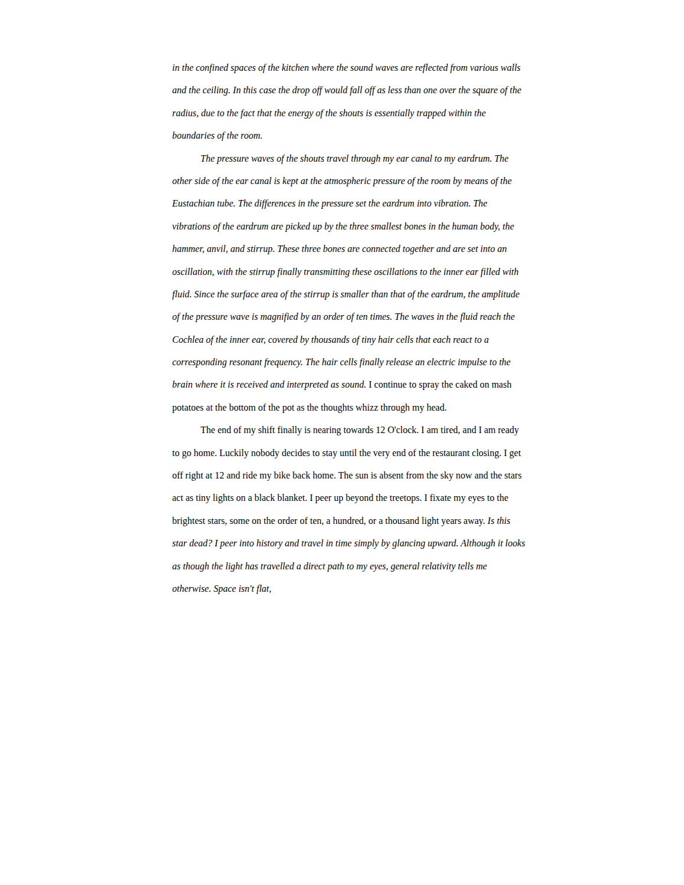in the confined spaces of the kitchen where the sound waves are reflected from various walls and the ceiling. In this case the drop off would fall off as less than one over the square of the radius, due to the fact that the energy of the shouts is essentially trapped within the boundaries of the room.
The pressure waves of the shouts travel through my ear canal to my eardrum. The other side of the ear canal is kept at the atmospheric pressure of the room by means of the Eustachian tube. The differences in the pressure set the eardrum into vibration. The vibrations of the eardrum are picked up by the three smallest bones in the human body, the hammer, anvil, and stirrup. These three bones are connected together and are set into an oscillation, with the stirrup finally transmitting these oscillations to the inner ear filled with fluid. Since the surface area of the stirrup is smaller than that of the eardrum, the amplitude of the pressure wave is magnified by an order of ten times. The waves in the fluid reach the Cochlea of the inner ear, covered by thousands of tiny hair cells that each react to a corresponding resonant frequency. The hair cells finally release an electric impulse to the brain where it is received and interpreted as sound. I continue to spray the caked on mash potatoes at the bottom of the pot as the thoughts whizz through my head.
The end of my shift finally is nearing towards 12 O'clock. I am tired, and I am ready to go home. Luckily nobody decides to stay until the very end of the restaurant closing. I get off right at 12 and ride my bike back home. The sun is absent from the sky now and the stars act as tiny lights on a black blanket. I peer up beyond the treetops. I fixate my eyes to the brightest stars, some on the order of ten, a hundred, or a thousand light years away. Is this star dead? I peer into history and travel in time simply by glancing upward. Although it looks as though the light has travelled a direct path to my eyes, general relativity tells me otherwise. Space isn't flat,